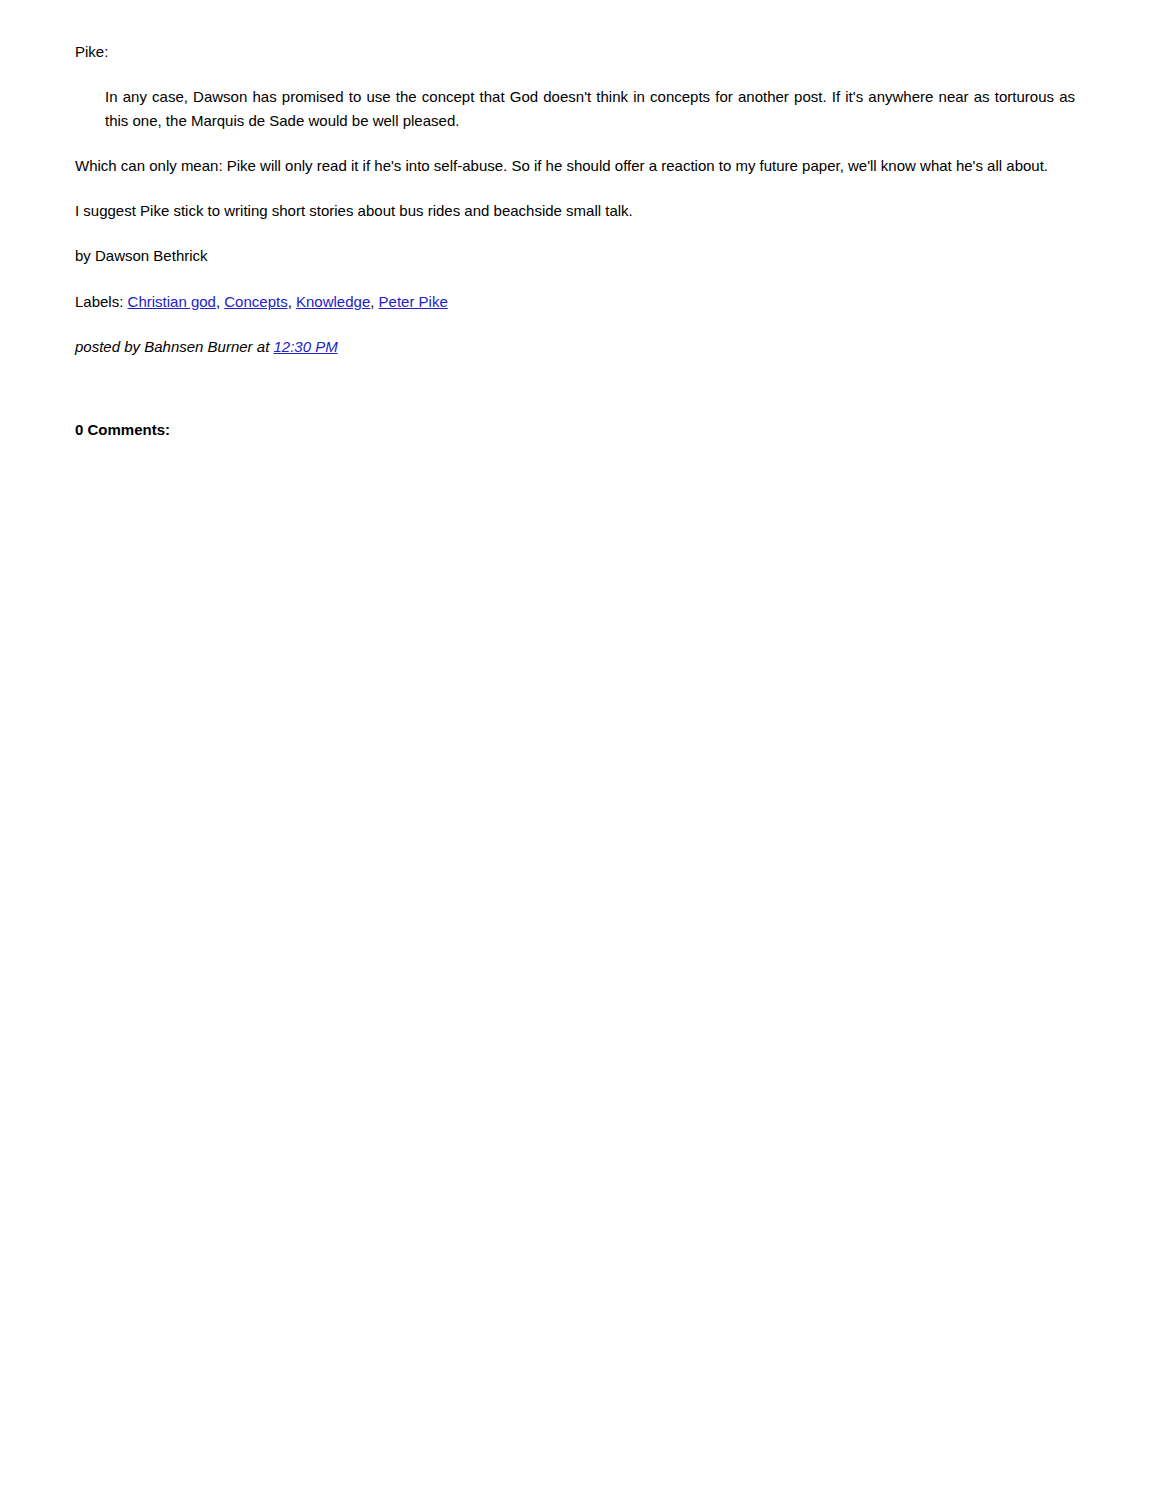Pike:
In any case, Dawson has promised to use the concept that God doesn't think in concepts for another post. If it's anywhere near as torturous as this one, the Marquis de Sade would be well pleased.
Which can only mean: Pike will only read it if he's into self-abuse. So if he should offer a reaction to my future paper, we'll know what he's all about.
I suggest Pike stick to writing short stories about bus rides and beachside small talk.
by Dawson Bethrick
Labels: Christian god, Concepts, Knowledge, Peter Pike
posted by Bahnsen Burner at 12:30 PM
0 Comments: